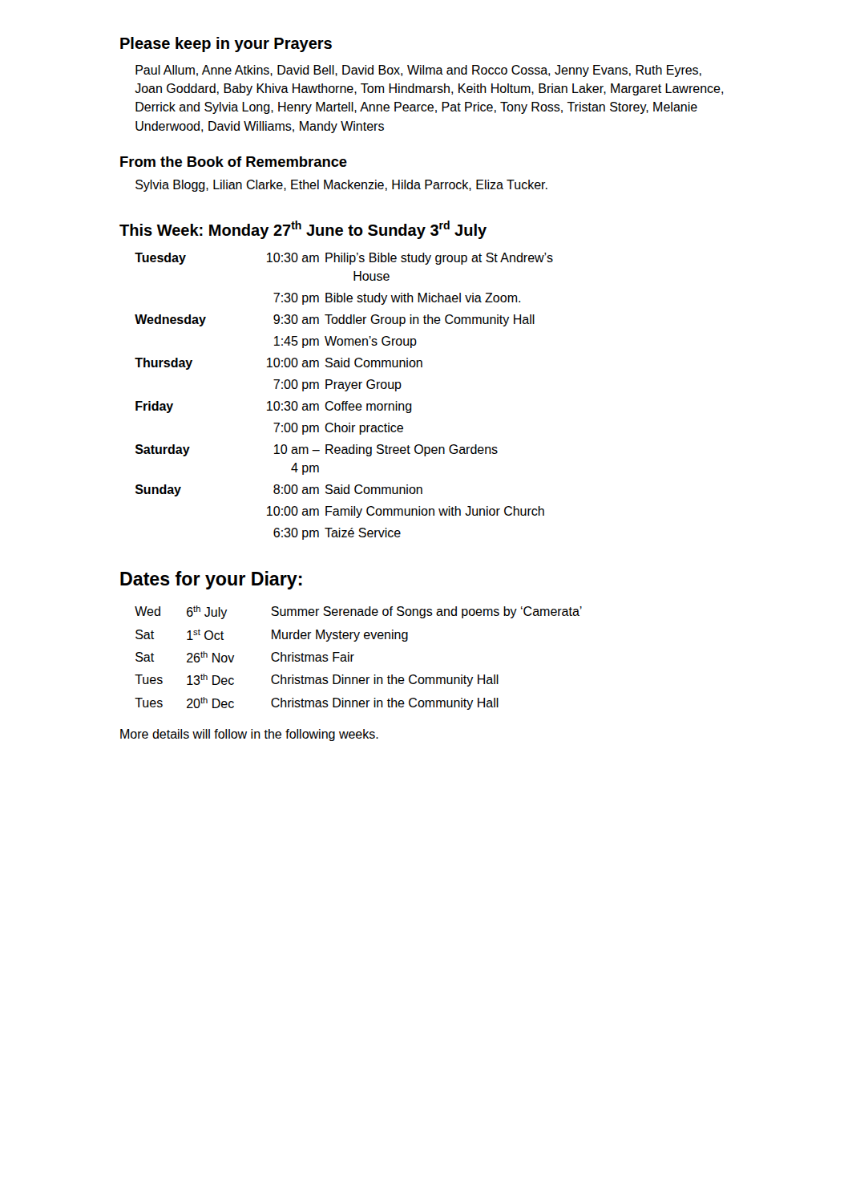Please keep in your Prayers
Paul Allum, Anne Atkins, David Bell, David Box, Wilma and Rocco Cossa, Jenny Evans, Ruth Eyres, Joan Goddard, Baby Khiva Hawthorne, Tom Hindmarsh, Keith Holtum, Brian Laker, Margaret Lawrence, Derrick and Sylvia Long, Henry Martell, Anne Pearce, Pat Price, Tony Ross, Tristan Storey, Melanie Underwood, David Williams, Mandy Winters
From the Book of Remembrance
Sylvia Blogg, Lilian Clarke, Ethel Mackenzie, Hilda Parrock, Eliza Tucker.
This Week: Monday 27th June to Sunday 3rd July
| Tuesday | 10:30 am | Philip’s Bible study group at St Andrew’s House |
| | 7:30 pm | Bible study with Michael via Zoom. |
| Wednesday | 9:30 am | Toddler Group in the Community Hall |
| | 1:45 pm | Women’s Group |
| Thursday | 10:00 am | Said Communion |
| | 7:00 pm | Prayer Group |
| Friday | 10:30 am | Coffee morning |
| | 7:00 pm | Choir practice |
| Saturday | 10 am – 4 pm | Reading Street Open Gardens |
| Sunday | 8:00 am | Said Communion |
| | 10:00 am | Family Communion with Junior Church |
| | 6:30 pm | Taizé Service |
Dates for your Diary:
| Wed | 6 th July | Summer Serenade of Songs and poems by ‘Camerata’ |
| Sat | 1 st Oct | Murder Mystery evening |
| Sat | 26 th Nov | Christmas Fair |
| Tues | 13 th Dec | Christmas Dinner in the Community Hall |
| Tues | 20 th Dec | Christmas Dinner in the Community Hall |
More details will follow in the following weeks.